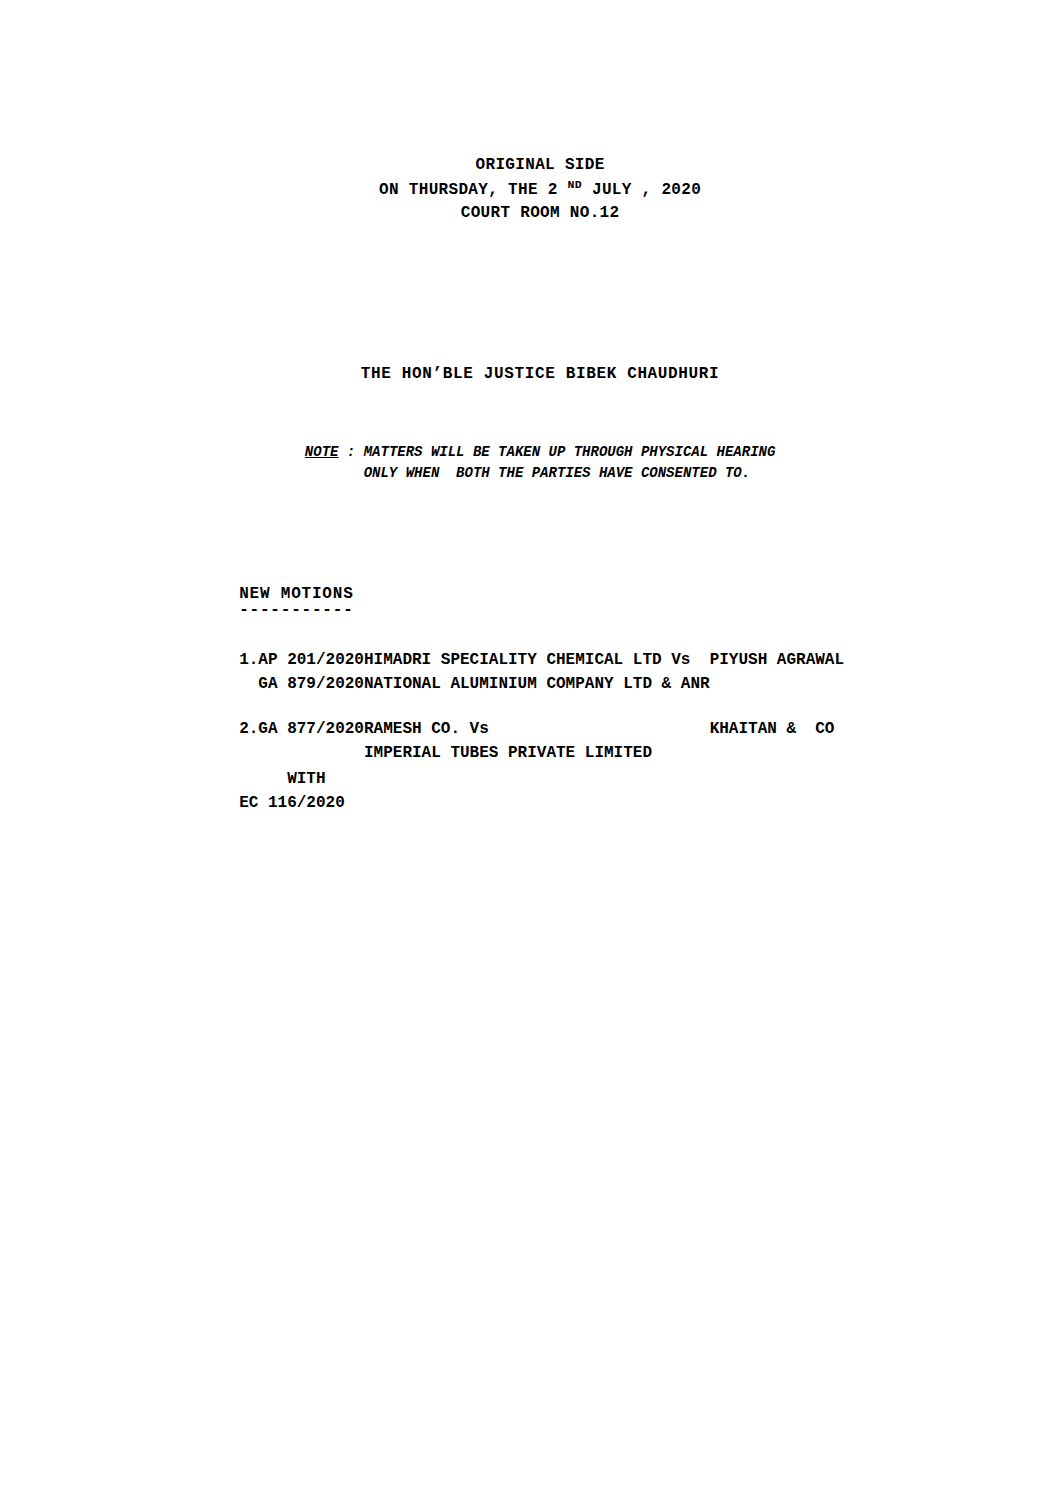ORIGINAL SIDE
ON THURSDAY, THE 2 ND JULY , 2020
COURT ROOM NO.12
THE HON’BLE JUSTICE BIBEK CHAUDHURI
NOTE : MATTERS WILL BE TAKEN UP THROUGH PHYSICAL HEARING
ONLY WHEN BOTH THE PARTIES HAVE CONSENTED TO.
NEW MOTIONS
-----------
| 1. | AP 201/2020 | HIMADRI SPECIALITY CHEMICAL LTD Vs | PIYUSH AGRAWAL |
| | GA 879/2020 | NATIONAL ALUMINIUM COMPANY LTD & ANR | |
| 2. | GA 877/2020 | RAMESH CO. Vs | KHAITAN & CO |
| | | IMPERIAL TUBES PRIVATE LIMITED | |
WITH EC 116/2020